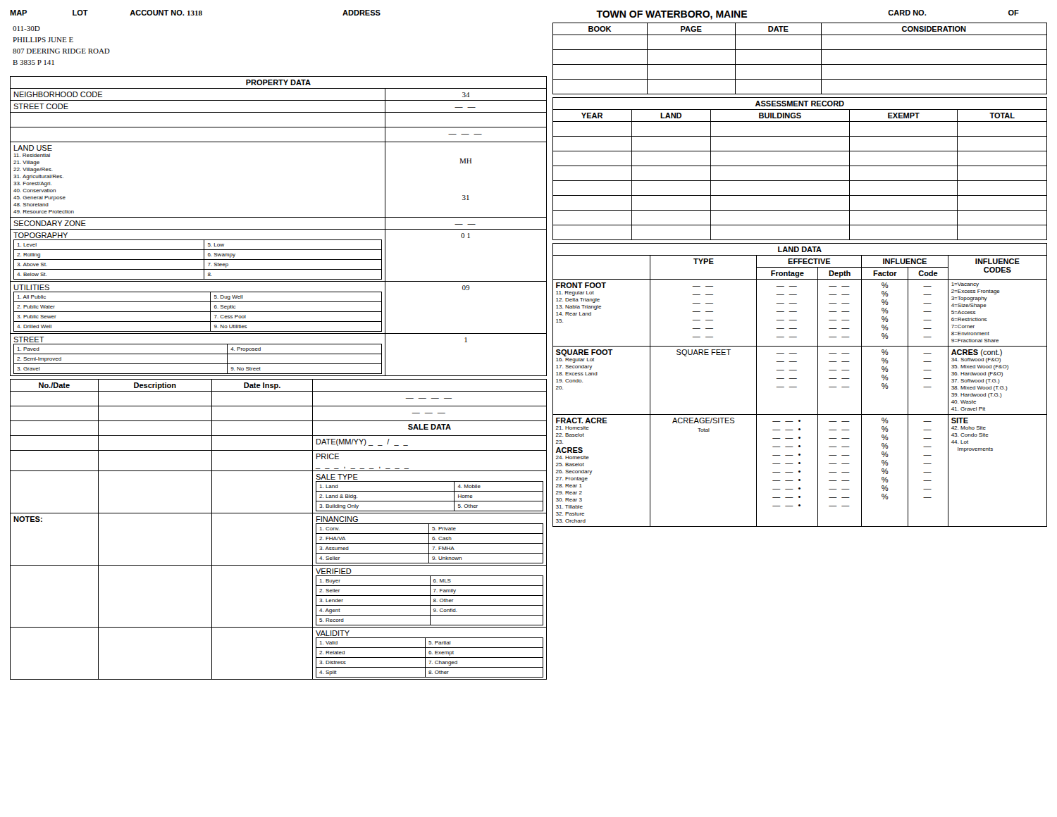| MAP | LOT | ACCOUNT NO. 1318 | ADDRESS | TOWN OF WATERBORO, MAINE | CARD NO. | OF |
| / 011-30D / / PHILLIPS JUNE E / / 807 DEERING RIDGE ROAD / / B 3835 P 141 / / PROPERTY DATA / / --- / / NEIGHBORHOOD CODE / 34 / / STREET CODE / — — / / / — — — / / LAND USE 11. Residential 21. Village 22. Village/Res. 31. Agricultural/Res. 33. Forest/Agri. 40. Conservation 45. General Purpose 48. Shoreland 49. Resource Protection / MH 31 / / SECONDARY ZONE / — — / / TOPOGRAPHY / 1. Level / 5. Low / / 2. Rolling / 6. Swampy / / 3. Above St. / 7. Steep / / 4. Below St. / 8. / / 0 1 / / UTILITIES / 1. All Public / 5. Dug Well / / 2. Public Water / 6. Septic / / 3. Public Sewer / 7. Cess Pool / / 4. Drilled Well / 9. No Utilities / / 09 / / STREET / 1. Paved / 4. Proposed / / 2. Semi-Improved / / / 3. Gravel / 9. No Street / / 1 / / No./Date / Description / Date Insp. / / / --- / --- / --- / --- / / / / / — — — — / / / / / — — — / / / / / SALE DATA / / / / / DATE(MM/YY) _ _ / _ _ / / / / / PRICE _ _ _ , _ _ _ , _ _ _ / / / / / SALE TYPE / 1. Land / 4. Mobile / / 2. Land & Bldg. / Home / / 3. Building Only / 5. Other / / / NOTES: / / / FINANCING / 1. Conv. / 5. Private / / 2. FHA/VA / 6. Cash / / 3. Assumed / 7. FMHA / / 4. Seller / 9. Unknown / / / / / / VERIFIED / 1. Buyer / 6. MLS / / 2. Seller / 7. Family / / 3. Lender / 8. Other / / 4. Agent / 9. Confid. / / 5. Record / / / / / / / VALIDITY / 1. Valid / 5. Partial / / 2. Related / 6. Exempt / / 3. Distress / 7. Changed / / 4. Split / 8. Other / / | / BOOK / PAGE / DATE / CONSIDERATION / / --- / --- / --- / --- / / ASSESSMENT RECORD / / --- / / YEAR / LAND / BUILDINGS / EXEMPT / TOTAL / / LAND DATA / / --- / / / TYPE / EFFECTIVE / INFLUENCE / INFLUENCE CODES / / Frontage / Depth / Factor / Code / / FRONT FOOT 11. Regular Lot 12. Delta Triangle 13. Nabla Triangle 14. Rear Land 15. / — — — — — — — — — — — — — — / — — — — — — — — — — — — — — / — — — — — — — — — — — — — — / % % % % % % % / — — — — — — — / 1=Vacancy 2=Excess Frontage 3=Topography 4=Size/Shape 5=Access 6=Restrictions 7=Corner 8=Environment 9=Fractional Share / / SQUARE FOOT 16. Regular Lot 17. Secondary 18. Excess Land 19. Condo. 20. / SQUARE FEET / — — — — — — — — — — / — — — — — — — — — — / % % % % % / — — — — — / ACRES (cont.) 34. Softwood (F&O) 35. Mixed Wood (F&O) 36. Hardwood (F&O) 37. Softwood (T.G.) 38. Mixed Wood (T.G.) 39. Hardwood (T.G.) 40. Waste 41. Gravel Pit / / FRACT. ACRE 21. Homesite 22. Baselot 23. ACRES 24. Homesite 25. Baselot 26. Secondary 27. Frontage 28. Rear 1 29. Rear 2 30. Rear 3 31. Tillable 32. Pasture 33. Orchard / ACREAGE/SITES Total / — — • — — • — — • — — • — — • — — • — — • — — • — — • — — • — — • / — — — — — — — — — — — — — — — — — — — — — — / % % % % % % % % % % / — — — — — — — — — — / SITE 42. Moho Site 43. Condo Site 44. Lot Improvements / |